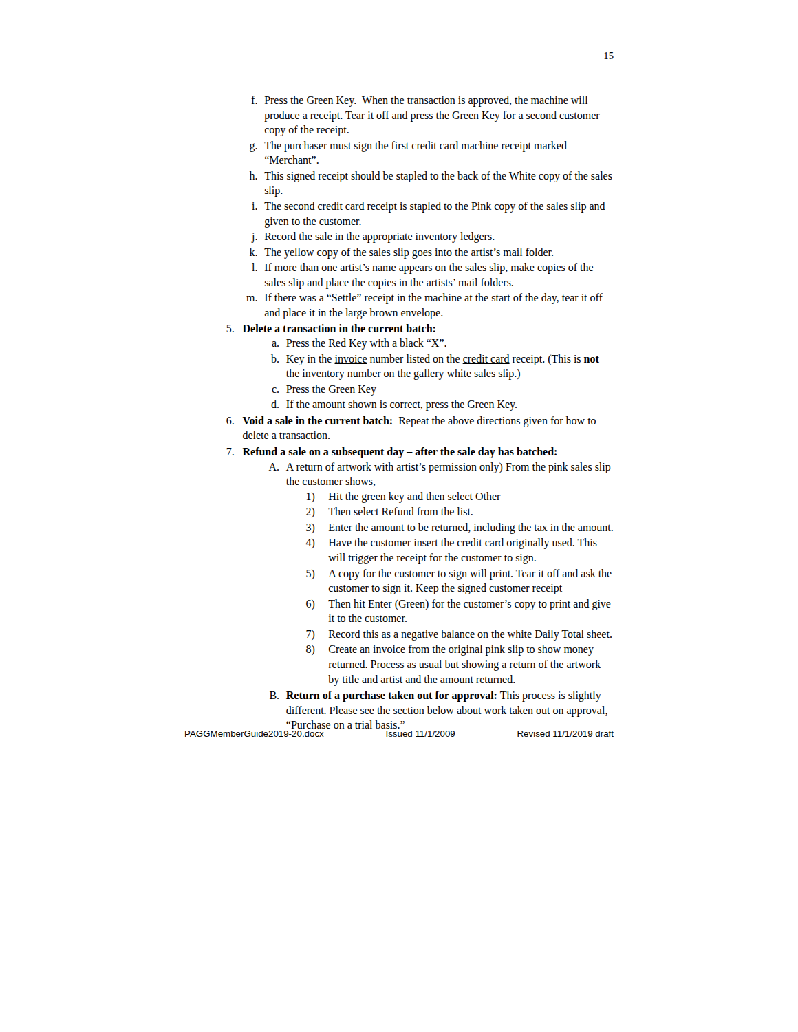15
Press the Green Key. When the transaction is approved, the machine will produce a receipt. Tear it off and press the Green Key for a second customer copy of the receipt.
The purchaser must sign the first credit card machine receipt marked “Merchant”.
This signed receipt should be stapled to the back of the White copy of the sales slip.
The second credit card receipt is stapled to the Pink copy of the sales slip and given to the customer.
Record the sale in the appropriate inventory ledgers.
The yellow copy of the sales slip goes into the artist’s mail folder.
If more than one artist’s name appears on the sales slip, make copies of the sales slip and place the copies in the artists’ mail folders.
If there was a “Settle” receipt in the machine at the start of the day, tear it off and place it in the large brown envelope.
Delete a transaction in the current batch:
Press the Red Key with a black “X”.
Key in the invoice number listed on the credit card receipt. (This is not the inventory number on the gallery white sales slip.)
Press the Green Key
If the amount shown is correct, press the Green Key.
Void a sale in the current batch: Repeat the above directions given for how to delete a transaction.
Refund a sale on a subsequent day – after the sale day has batched:
A return of artwork with artist’s permission only) From the pink sales slip the customer shows,
Hit the green key and then select Other
Then select Refund from the list.
Enter the amount to be returned, including the tax in the amount.
Have the customer insert the credit card originally used. This will trigger the receipt for the customer to sign.
A copy for the customer to sign will print. Tear it off and ask the customer to sign it. Keep the signed customer receipt
Then hit Enter (Green) for the customer’s copy to print and give it to the customer.
Record this as a negative balance on the white Daily Total sheet.
Create an invoice from the original pink slip to show money returned. Process as usual but showing a return of the artwork by title and artist and the amount returned.
Return of a purchase taken out for approval: This process is slightly different. Please see the section below about work taken out on approval, “Purchase on a trial basis.”
PAGGMemberGuide2019-20.docx Issued 11/1/2009 Revised 11/1/2019 draft